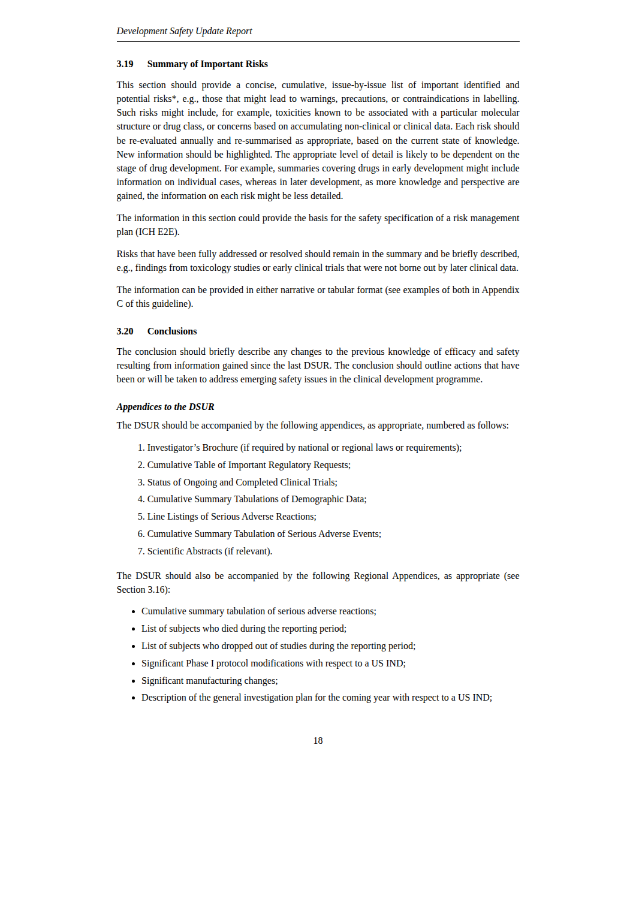Development Safety Update Report
3.19 Summary of Important Risks
This section should provide a concise, cumulative, issue-by-issue list of important identified and potential risks*, e.g., those that might lead to warnings, precautions, or contraindications in labelling. Such risks might include, for example, toxicities known to be associated with a particular molecular structure or drug class, or concerns based on accumulating non-clinical or clinical data. Each risk should be re-evaluated annually and re-summarised as appropriate, based on the current state of knowledge. New information should be highlighted. The appropriate level of detail is likely to be dependent on the stage of drug development. For example, summaries covering drugs in early development might include information on individual cases, whereas in later development, as more knowledge and perspective are gained, the information on each risk might be less detailed.
The information in this section could provide the basis for the safety specification of a risk management plan (ICH E2E).
Risks that have been fully addressed or resolved should remain in the summary and be briefly described, e.g., findings from toxicology studies or early clinical trials that were not borne out by later clinical data.
The information can be provided in either narrative or tabular format (see examples of both in Appendix C of this guideline).
3.20 Conclusions
The conclusion should briefly describe any changes to the previous knowledge of efficacy and safety resulting from information gained since the last DSUR. The conclusion should outline actions that have been or will be taken to address emerging safety issues in the clinical development programme.
Appendices to the DSUR
The DSUR should be accompanied by the following appendices, as appropriate, numbered as follows:
Investigator’s Brochure (if required by national or regional laws or requirements);
Cumulative Table of Important Regulatory Requests;
Status of Ongoing and Completed Clinical Trials;
Cumulative Summary Tabulations of Demographic Data;
Line Listings of Serious Adverse Reactions;
Cumulative Summary Tabulation of Serious Adverse Events;
Scientific Abstracts (if relevant).
The DSUR should also be accompanied by the following Regional Appendices, as appropriate (see Section 3.16):
Cumulative summary tabulation of serious adverse reactions;
List of subjects who died during the reporting period;
List of subjects who dropped out of studies during the reporting period;
Significant Phase I protocol modifications with respect to a US IND;
Significant manufacturing changes;
Description of the general investigation plan for the coming year with respect to a US IND;
18